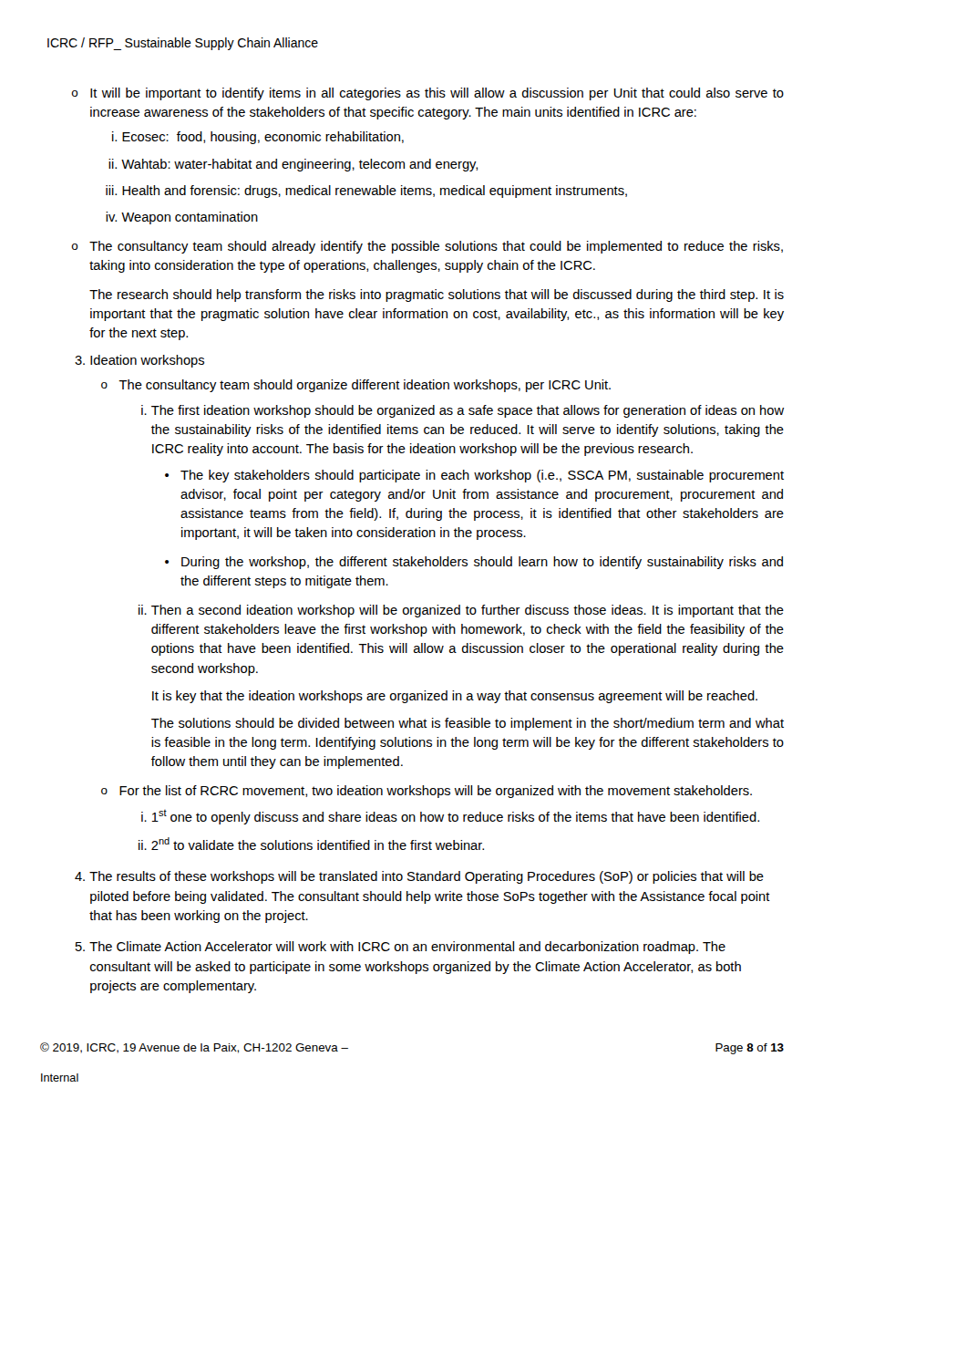ICRC / RFP_ Sustainable Supply Chain Alliance
It will be important to identify items in all categories as this will allow a discussion per Unit that could also serve to increase awareness of the stakeholders of that specific category. The main units identified in ICRC are:
Ecosec: food, housing, economic rehabilitation,
Wahtab: water-habitat and engineering, telecom and energy,
Health and forensic: drugs, medical renewable items, medical equipment instruments,
Weapon contamination
The consultancy team should already identify the possible solutions that could be implemented to reduce the risks, taking into consideration the type of operations, challenges, supply chain of the ICRC.
The research should help transform the risks into pragmatic solutions that will be discussed during the third step. It is important that the pragmatic solution have clear information on cost, availability, etc., as this information will be key for the next step.
Ideation workshops
The consultancy team should organize different ideation workshops, per ICRC Unit.
The first ideation workshop should be organized as a safe space that allows for generation of ideas on how the sustainability risks of the identified items can be reduced. It will serve to identify solutions, taking the ICRC reality into account. The basis for the ideation workshop will be the previous research.
The key stakeholders should participate in each workshop (i.e., SSCA PM, sustainable procurement advisor, focal point per category and/or Unit from assistance and procurement, procurement and assistance teams from the field). If, during the process, it is identified that other stakeholders are important, it will be taken into consideration in the process.
During the workshop, the different stakeholders should learn how to identify sustainability risks and the different steps to mitigate them.
Then a second ideation workshop will be organized to further discuss those ideas. It is important that the different stakeholders leave the first workshop with homework, to check with the field the feasibility of the options that have been identified. This will allow a discussion closer to the operational reality during the second workshop.
It is key that the ideation workshops are organized in a way that consensus agreement will be reached.
The solutions should be divided between what is feasible to implement in the short/medium term and what is feasible in the long term. Identifying solutions in the long term will be key for the different stakeholders to follow them until they can be implemented.
For the list of RCRC movement, two ideation workshops will be organized with the movement stakeholders.
1st one to openly discuss and share ideas on how to reduce risks of the items that have been identified.
2nd to validate the solutions identified in the first webinar.
The results of these workshops will be translated into Standard Operating Procedures (SoP) or policies that will be piloted before being validated. The consultant should help write those SoPs together with the Assistance focal point that has been working on the project.
The Climate Action Accelerator will work with ICRC on an environmental and decarbonization roadmap. The consultant will be asked to participate in some workshops organized by the Climate Action Accelerator, as both projects are complementary.
© 2019, ICRC, 19 Avenue de la Paix, CH-1202 Geneva –
Page 8 of 13
Internal